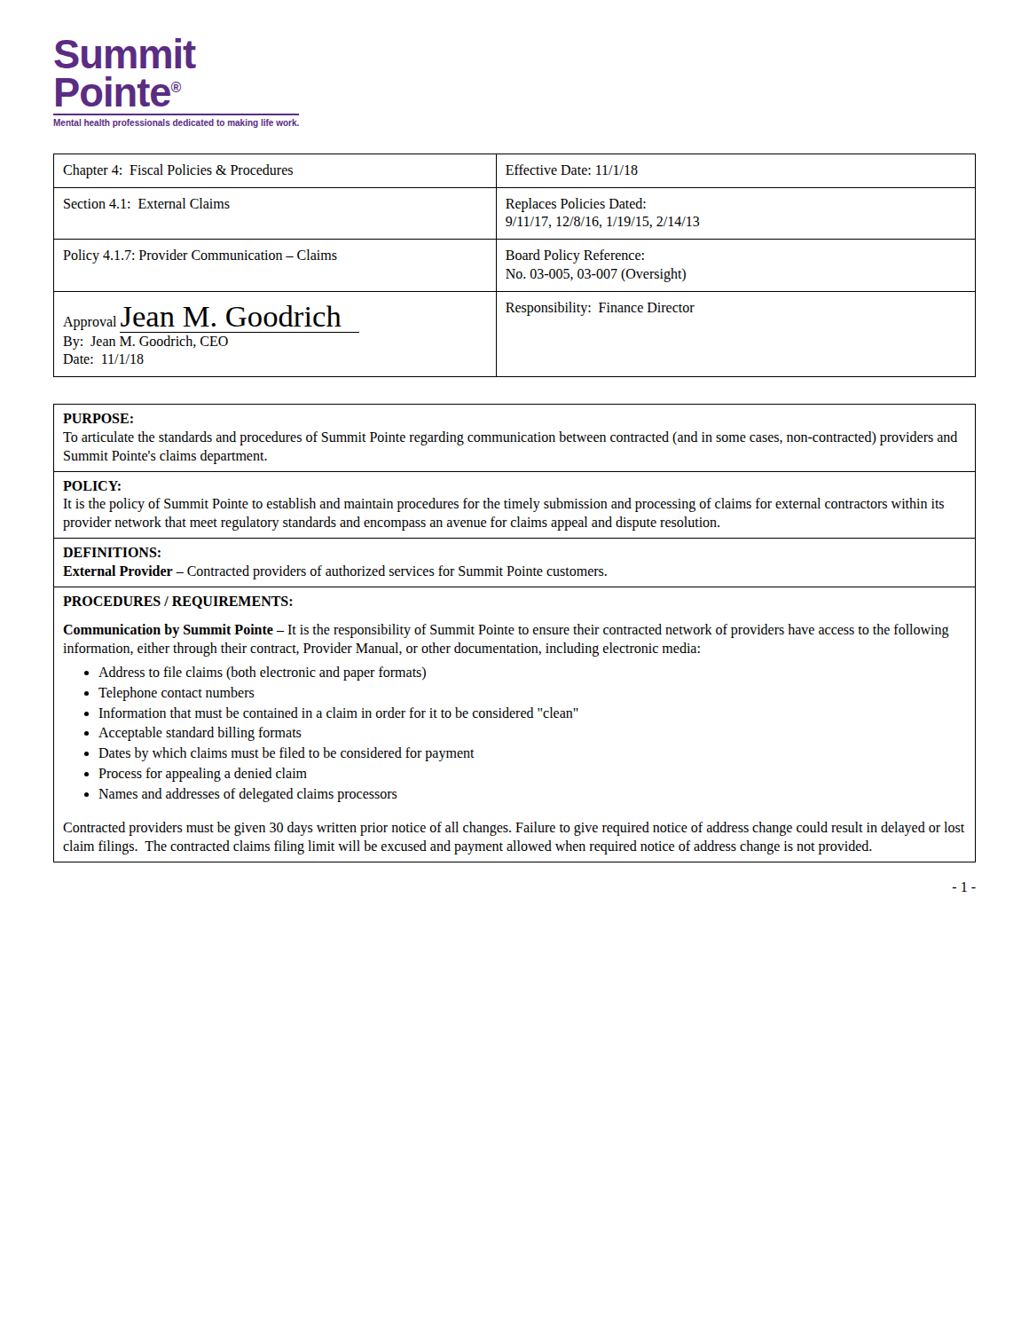Summit
Pointe®
Mental health professionals dedicated to making life work.
| Chapter 4: Fiscal Policies & Procedures | Effective Date: 11/1/18 |
| Section 4.1: External Claims | Replaces Policies Dated: 9/11/17, 12/8/16, 1/19/15, 2/14/13 |
| Policy 4.1.7: Provider Communication – Claims | Board Policy Reference: No. 03-005, 03-007 (Oversight) |
| Approval Jean M. Goodrich By: Jean M. Goodrich, CEO Date: 11/1/18 | Responsibility: Finance Director |
| PURPOSE: To articulate the standards and procedures of Summit Pointe regarding communication between contracted (and in some cases, non-contracted) providers and Summit Pointe's claims department. |
| POLICY: It is the policy of Summit Pointe to establish and maintain procedures for the timely submission and processing of claims for external contractors within its provider network that meet regulatory standards and encompass an avenue for claims appeal and dispute resolution. |
| DEFINITIONS: External Provider – Contracted providers of authorized services for Summit Pointe customers. |
| PROCEDURES / REQUIREMENTS: Communication by Summit Pointe – It is the responsibility of Summit Pointe to ensure their contracted network of providers have access to the following information, either through their contract, Provider Manual, or other documentation, including electronic media: Address to file claims (both electronic and paper formats) Telephone contact numbers Information that must be contained in a claim in order for it to be considered "clean" Acceptable standard billing formats Dates by which claims must be filed to be considered for payment Process for appealing a denied claim Names and addresses of delegated claims processors Contracted providers must be given 30 days written prior notice of all changes. Failure to give required notice of address change could result in delayed or lost claim filings. The contracted claims filing limit will be excused and payment allowed when required notice of address change is not provided. |
- 1 -